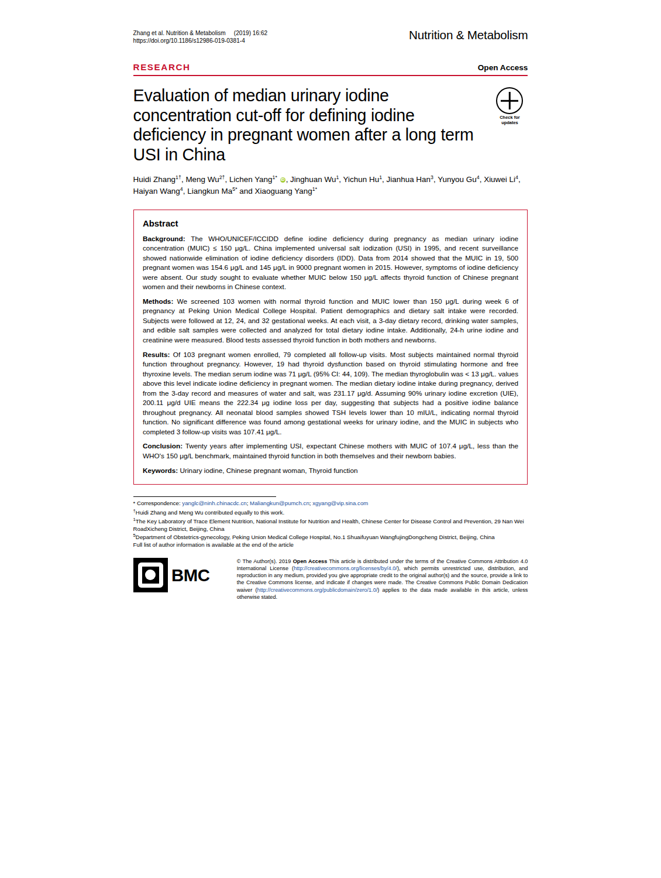Zhang et al. Nutrition & Metabolism (2019) 16:62 https://doi.org/10.1186/s12986-019-0381-4
Nutrition & Metabolism
Research
Open Access
Evaluation of median urinary iodine concentration cut-off for defining iodine deficiency in pregnant women after a long term USI in China
Check for
updates
Huidi Zhang1†, Meng Wu2†, Lichen Yang1* , Jinghuan Wu1, Yichun Hu1, Jianhua Han3, Yunyou Gu4, Xiuwei Li4, Haiyan Wang4, Liangkun Ma5* and Xiaoguang Yang1*
Abstract
Background: The WHO/UNICEF/ICCIDD define iodine deficiency during pregnancy as median urinary iodine concentration (MUIC) ≤ 150 μg/L. China implemented universal salt iodization (USI) in 1995, and recent surveillance showed nationwide elimination of iodine deficiency disorders (IDD). Data from 2014 showed that the MUIC in 19, 500 pregnant women was 154.6 μg/L and 145 μg/L in 9000 pregnant women in 2015. However, symptoms of iodine deficiency were absent. Our study sought to evaluate whether MUIC below 150 μg/L affects thyroid function of Chinese pregnant women and their newborns in Chinese context.
Methods: We screened 103 women with normal thyroid function and MUIC lower than 150 μg/L during week 6 of pregnancy at Peking Union Medical College Hospital. Patient demographics and dietary salt intake were recorded. Subjects were followed at 12, 24, and 32 gestational weeks. At each visit, a 3-day dietary record, drinking water samples, and edible salt samples were collected and analyzed for total dietary iodine intake. Additionally, 24-h urine iodine and creatinine were measured. Blood tests assessed thyroid function in both mothers and newborns.
Results: Of 103 pregnant women enrolled, 79 completed all follow-up visits. Most subjects maintained normal thyroid function throughout pregnancy. However, 19 had thyroid dysfunction based on thyroid stimulating hormone and free thyroxine levels. The median serum iodine was 71 μg/L (95% CI: 44, 109). The median thyroglobulin was < 13 μg/L. values above this level indicate iodine deficiency in pregnant women. The median dietary iodine intake during pregnancy, derived from the 3-day record and measures of water and salt, was 231.17 μg/d. Assuming 90% urinary iodine excretion (UIE), 200.11 μg/d UIE means the 222.34 μg iodine loss per day, suggesting that subjects had a positive iodine balance throughout pregnancy. All neonatal blood samples showed TSH levels lower than 10 mIU/L, indicating normal thyroid function. No significant difference was found among gestational weeks for urinary iodine, and the MUIC in subjects who completed 3 follow-up visits was 107.41 μg/L.
Conclusion: Twenty years after implementing USI, expectant Chinese mothers with MUIC of 107.4 μg/L, less than the WHO's 150 μg/L benchmark, maintained thyroid function in both themselves and their newborn babies.
Keywords: Urinary iodine, Chinese pregnant woman, Thyroid function
* Correspondence: yanglc@ninh.chinacdc.cn; Maliangkun@pumch.cn; xgyang@vip.sina.com
†Huidi Zhang and Meng Wu contributed equally to this work.
1The Key Laboratory of Trace Element Nutrition, National Institute for Nutrition and Health, Chinese Center for Disease Control and Prevention, 29 Nan Wei RoadXicheng District, Beijing, China
5Department of Obstetrics-gynecology, Peking Union Medical College Hospital, No.1 Shuaifuyuan WangfujingDongcheng District, Beijing, China
Full list of author information is available at the end of the article
BMC
© The Author(s). 2019 Open Access This article is distributed under the terms of the Creative Commons Attribution 4.0 International License (http://creativecommons.org/licenses/by/4.0/), which permits unrestricted use, distribution, and reproduction in any medium, provided you give appropriate credit to the original author(s) and the source, provide a link to the Creative Commons license, and indicate if changes were made. The Creative Commons Public Domain Dedication waiver (http://creativecommons.org/publicdomain/zero/1.0/) applies to the data made available in this article, unless otherwise stated.